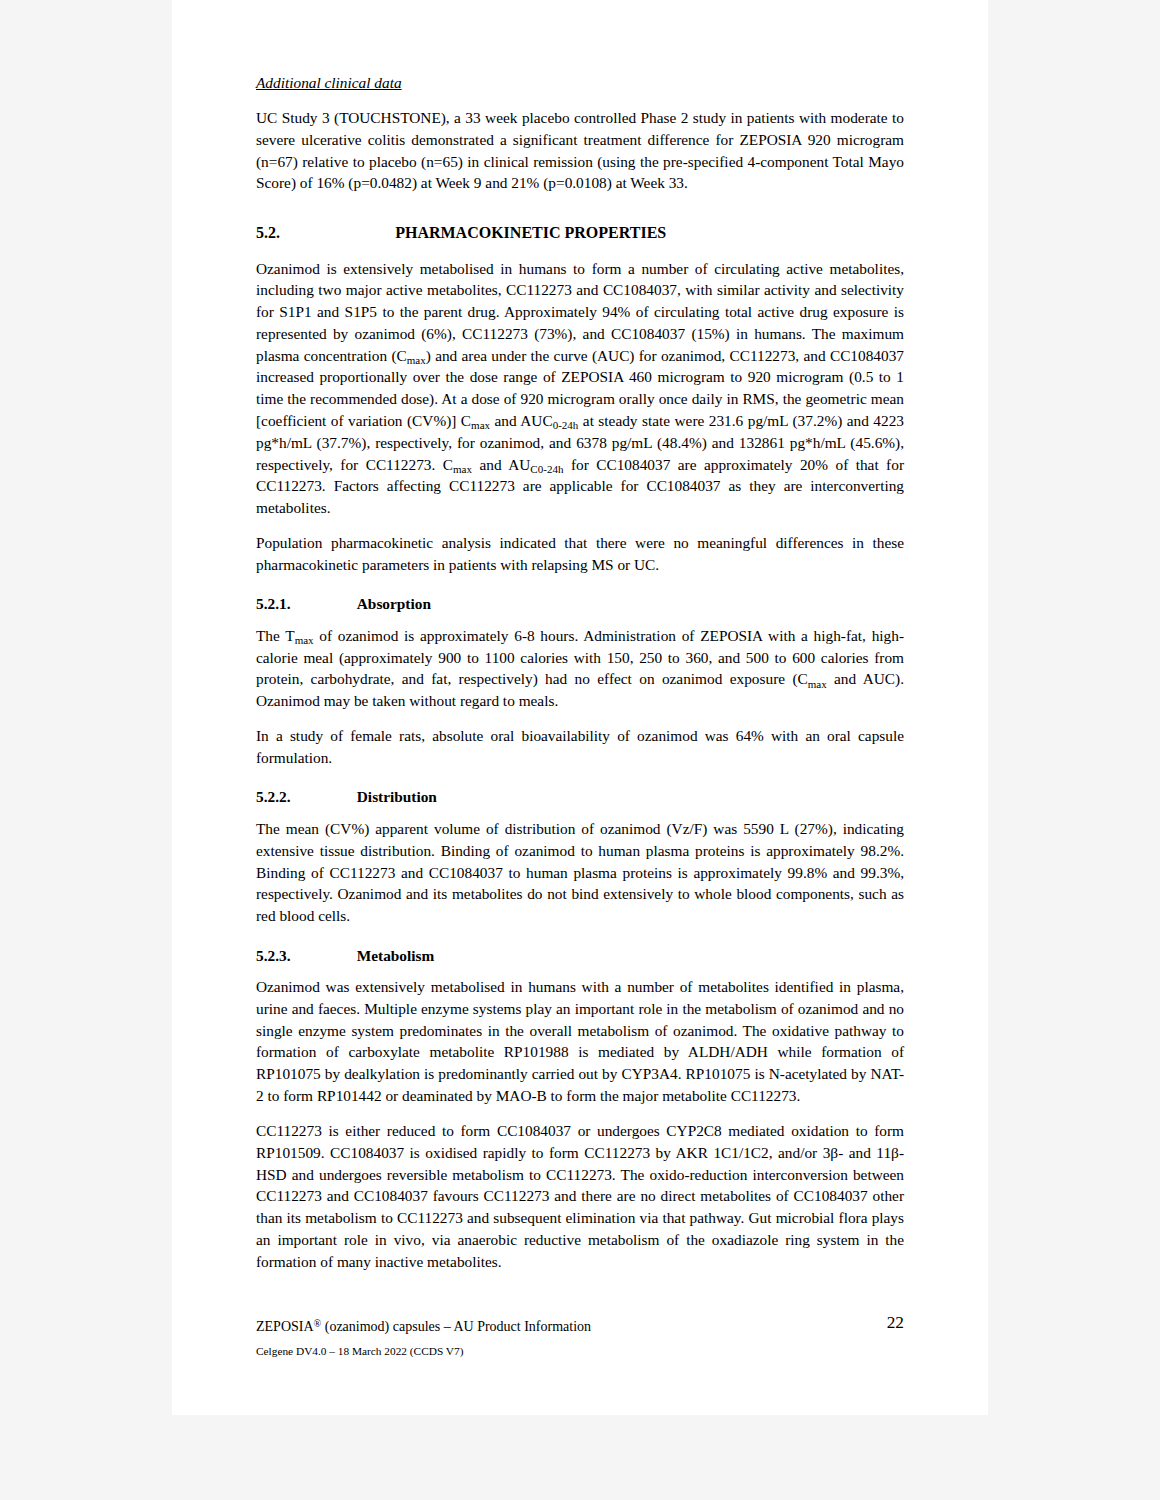Additional clinical data
UC Study 3 (TOUCHSTONE), a 33 week placebo controlled Phase 2 study in patients with moderate to severe ulcerative colitis demonstrated a significant treatment difference for ZEPOSIA 920 microgram (n=67) relative to placebo (n=65) in clinical remission (using the pre-specified 4-component Total Mayo Score) of 16% (p=0.0482) at Week 9 and 21% (p=0.0108) at Week 33.
5.2. PHARMACOKINETIC PROPERTIES
Ozanimod is extensively metabolised in humans to form a number of circulating active metabolites, including two major active metabolites, CC112273 and CC1084037, with similar activity and selectivity for S1P1 and S1P5 to the parent drug. Approximately 94% of circulating total active drug exposure is represented by ozanimod (6%), CC112273 (73%), and CC1084037 (15%) in humans. The maximum plasma concentration (Cmax) and area under the curve (AUC) for ozanimod, CC112273, and CC1084037 increased proportionally over the dose range of ZEPOSIA 460 microgram to 920 microgram (0.5 to 1 time the recommended dose). At a dose of 920 microgram orally once daily in RMS, the geometric mean [coefficient of variation (CV%)] Cmax and AUC0-24h at steady state were 231.6 pg/mL (37.2%) and 4223 pg*h/mL (37.7%), respectively, for ozanimod, and 6378 pg/mL (48.4%) and 132861 pg*h/mL (45.6%), respectively, for CC112273. Cmax and AUC0-24h for CC1084037 are approximately 20% of that for CC112273. Factors affecting CC112273 are applicable for CC1084037 as they are interconverting metabolites.
Population pharmacokinetic analysis indicated that there were no meaningful differences in these pharmacokinetic parameters in patients with relapsing MS or UC.
5.2.1. Absorption
The Tmax of ozanimod is approximately 6-8 hours. Administration of ZEPOSIA with a high-fat, high- calorie meal (approximately 900 to 1100 calories with 150, 250 to 360, and 500 to 600 calories from protein, carbohydrate, and fat, respectively) had no effect on ozanimod exposure (Cmax and AUC). Ozanimod may be taken without regard to meals.
In a study of female rats, absolute oral bioavailability of ozanimod was 64% with an oral capsule formulation.
5.2.2. Distribution
The mean (CV%) apparent volume of distribution of ozanimod (Vz/F) was 5590 L (27%), indicating extensive tissue distribution. Binding of ozanimod to human plasma proteins is approximately 98.2%. Binding of CC112273 and CC1084037 to human plasma proteins is approximately 99.8% and 99.3%, respectively. Ozanimod and its metabolites do not bind extensively to whole blood components, such as red blood cells.
5.2.3. Metabolism
Ozanimod was extensively metabolised in humans with a number of metabolites identified in plasma, urine and faeces. Multiple enzyme systems play an important role in the metabolism of ozanimod and no single enzyme system predominates in the overall metabolism of ozanimod. The oxidative pathway to formation of carboxylate metabolite RP101988 is mediated by ALDH/ADH while formation of RP101075 by dealkylation is predominantly carried out by CYP3A4. RP101075 is N-acetylated by NAT-2 to form RP101442 or deaminated by MAO-B to form the major metabolite CC112273.
CC112273 is either reduced to form CC1084037 or undergoes CYP2C8 mediated oxidation to form RP101509. CC1084037 is oxidised rapidly to form CC112273 by AKR 1C1/1C2, and/or 3β- and 11β- HSD and undergoes reversible metabolism to CC112273. The oxido-reduction interconversion between CC112273 and CC1084037 favours CC112273 and there are no direct metabolites of CC1084037 other than its metabolism to CC112273 and subsequent elimination via that pathway. Gut microbial flora plays an important role in vivo, via anaerobic reductive metabolism of the oxadiazole ring system in the formation of many inactive metabolites.
22 ZEPOSIA® (ozanimod) capsules – AU Product Information
Celgene DV4.0 – 18 March 2022 (CCDS V7)